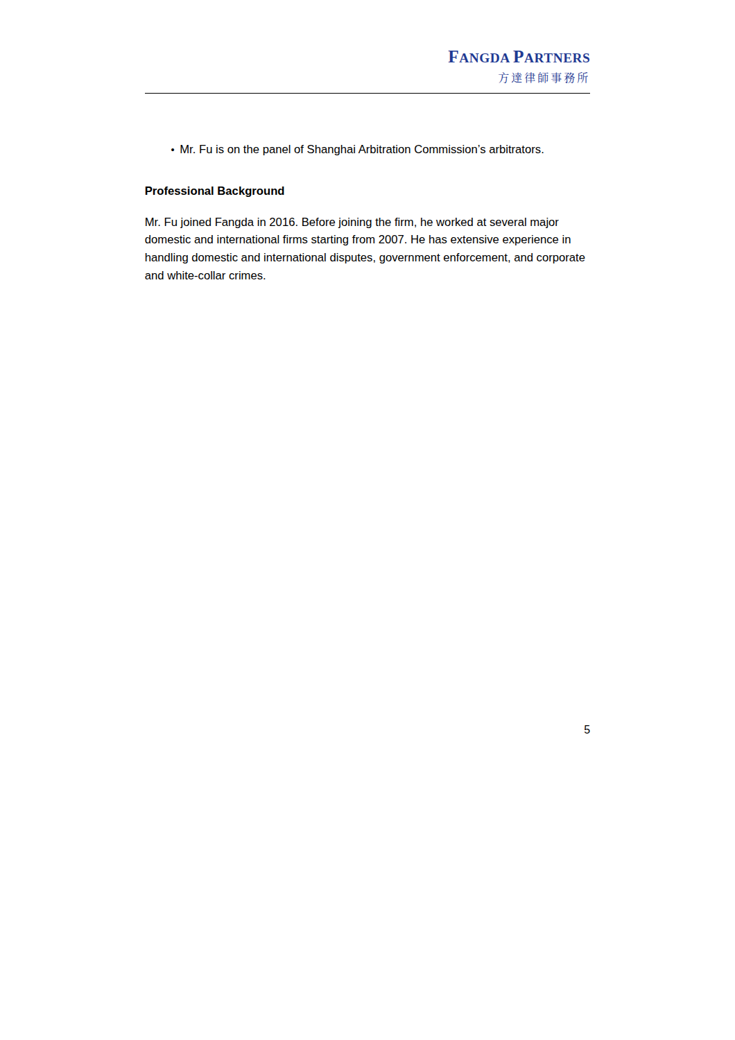FANGDA PARTNERS
方達律師事務所
•Mr. Fu is on the panel of Shanghai Arbitration Commission’s arbitrators.
Professional Background
Mr. Fu joined Fangda in 2016. Before joining the firm, he worked at several major domestic and international firms starting from 2007. He has extensive experience in handling domestic and international disputes, government enforcement, and corporate and white-collar crimes.
5